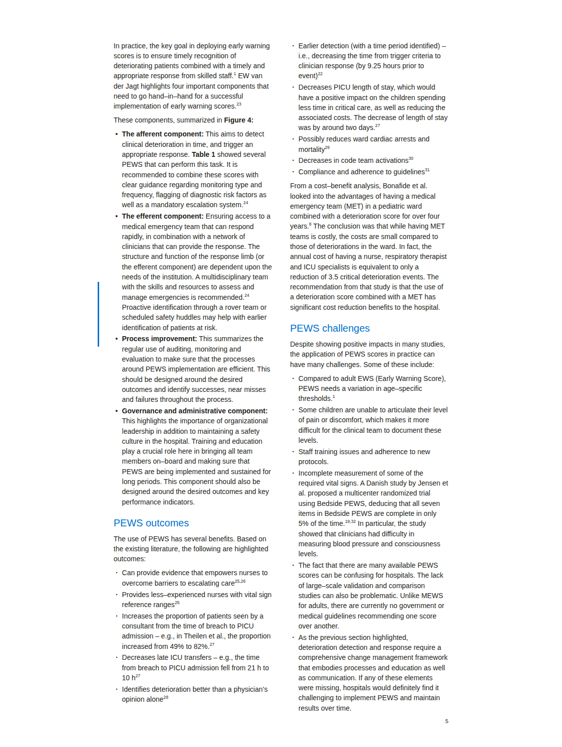In practice, the key goal in deploying early warning scores is to ensure timely recognition of deteriorating patients combined with a timely and appropriate response from skilled staff.1 EW van der Jagt highlights four important components that need to go hand–in–hand for a successful implementation of early warning scores.23
These components, summarized in Figure 4:
The afferent component: This aims to detect clinical deterioration in time, and trigger an appropriate response. Table 1 showed several PEWS that can perform this task. It is recommended to combine these scores with clear guidance regarding monitoring type and frequency, flagging of diagnostic risk factors as well as a mandatory escalation system.24
The efferent component: Ensuring access to a medical emergency team that can respond rapidly, in combination with a network of clinicians that can provide the response. The structure and function of the response limb (or the efferent component) are dependent upon the needs of the institution. A multidisciplinary team with the skills and resources to assess and manage emergencies is recommended.24 Proactive identification through a rover team or scheduled safety huddles may help with earlier identification of patients at risk.
Process improvement: This summarizes the regular use of auditing, monitoring and evaluation to make sure that the processes around PEWS implementation are efficient. This should be designed around the desired outcomes and identify successes, near misses and failures throughout the process.
Governance and administrative component: This highlights the importance of organizational leadership in addition to maintaining a safety culture in the hospital. Training and education play a crucial role here in bringing all team members on–board and making sure that PEWS are being implemented and sustained for long periods. This component should also be designed around the desired outcomes and key performance indicators.
PEWS outcomes
The use of PEWS has several benefits. Based on the existing literature, the following are highlighted outcomes:
Can provide evidence that empowers nurses to overcome barriers to escalating care25,26
Provides less–experienced nurses with vital sign reference ranges25
Increases the proportion of patients seen by a consultant from the time of breach to PICU admission – e.g., in Theilen et al., the proportion increased from 49% to 82%.27
Decreases late ICU transfers – e.g., the time from breach to PICU admission fell from 21 h to 10 h27
Identifies deterioration better than a physician’s opinion alone28
Earlier detection (with a time period identified) – i.e., decreasing the time from trigger criteria to clinician response (by 9.25 hours prior to event)22
Decreases PICU length of stay, which would have a positive impact on the children spending less time in critical care, as well as reducing the associated costs. The decrease of length of stay was by around two days.27
Possibly reduces ward cardiac arrests and mortality29
Decreases in code team activations30
Compliance and adherence to guidelines31
From a cost–benefit analysis, Bonafide et al. looked into the advantages of having a medical emergency team (MET) in a pediatric ward combined with a deterioration score for over four years.8 The conclusion was that while having MET teams is costly, the costs are small compared to those of deteriorations in the ward. In fact, the annual cost of having a nurse, respiratory therapist and ICU specialists is equivalent to only a reduction of 3.5 critical deterioration events. The recommendation from that study is that the use of a deterioration score combined with a MET has significant cost reduction benefits to the hospital.
PEWS challenges
Despite showing positive impacts in many studies, the application of PEWS scores in practice can have many challenges. Some of these include:
Compared to adult EWS (Early Warning Score), PEWS needs a variation in age–specific thresholds.1
Some children are unable to articulate their level of pain or discomfort, which makes it more difficult for the clinical team to document these levels.
Staff training issues and adherence to new protocols.
Incomplete measurement of some of the required vital signs. A Danish study by Jensen et al. proposed a multicenter randomized trial using Bedside PEWS, deducing that all seven items in Bedside PEWS are complete in only 5% of the time.19,32 In particular, the study showed that clinicians had difficulty in measuring blood pressure and consciousness levels.
The fact that there are many available PEWS scores can be confusing for hospitals. The lack of large–scale validation and comparison studies can also be problematic. Unlike MEWS for adults, there are currently no government or medical guidelines recommending one score over another.
As the previous section highlighted, deterioration detection and response require a comprehensive change management framework that embodies processes and education as well as communication. If any of these elements were missing, hospitals would definitely find it challenging to implement PEWS and maintain results over time.
5